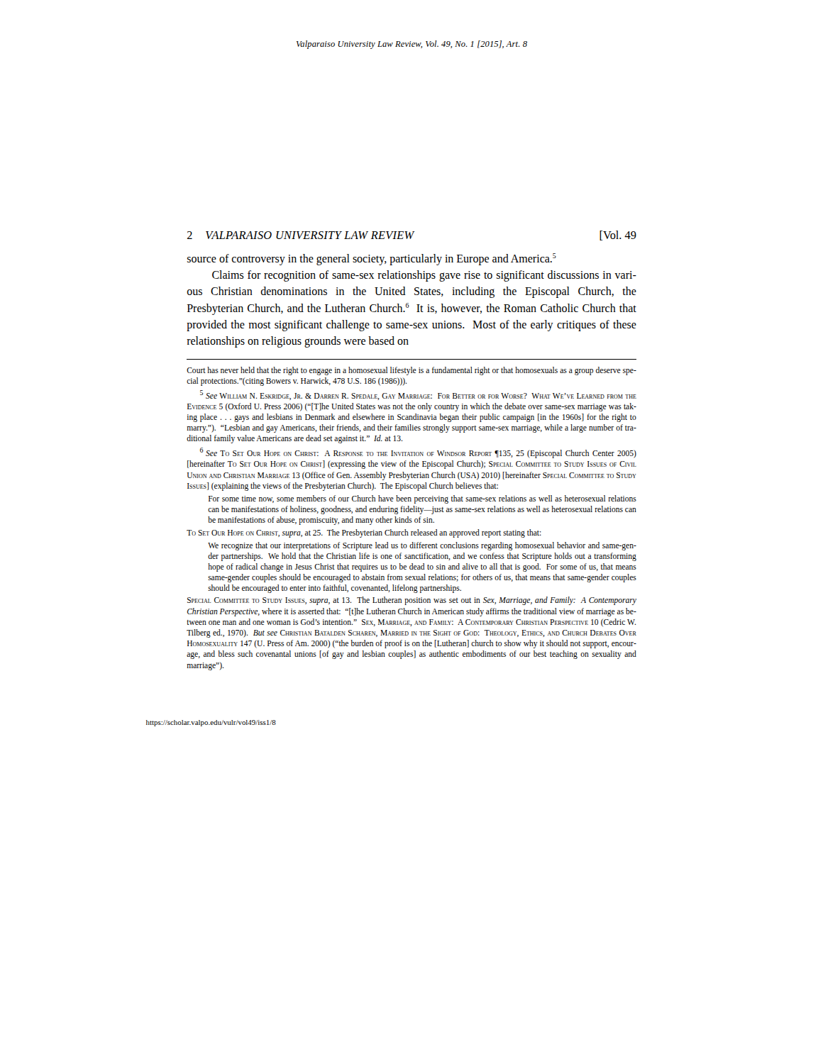Valparaiso University Law Review, Vol. 49, No. 1 [2015], Art. 8
2 VALPARAISO UNIVERSITY LAW REVIEW [Vol. 49
source of controversy in the general society, particularly in Europe and America.5
Claims for recognition of same-sex relationships gave rise to significant discussions in various Christian denominations in the United States, including the Episcopal Church, the Presbyterian Church, and the Lutheran Church.6 It is, however, the Roman Catholic Church that provided the most significant challenge to same-sex unions. Most of the early critiques of these relationships on religious grounds were based on
Court has never held that the right to engage in a homosexual lifestyle is a fundamental right or that homosexuals as a group deserve special protections.”(citing Bowers v. Harwick, 478 U.S. 186 (1986))).
5 See William N. Eskridge, Jr. & Darren R. Spedale, Gay Marriage: For Better or for Worse? What We’ve Learned from the Evidence 5 (Oxford U. Press 2006) (“[T]he United States was not the only country in which the debate over same-sex marriage was taking place . . . gays and lesbians in Denmark and elsewhere in Scandinavia began their public campaign [in the 1960s] for the right to marry.”). “Lesbian and gay Americans, their friends, and their families strongly support same-sex marriage, while a large number of traditional family value Americans are dead set against it.” Id. at 13.
6 See To Set Our Hope on Christ: A Response to the Invitation of Windsor Report ¶135, 25 (Episcopal Church Center 2005) [hereinafter To Set Our Hope on Christ] (expressing the view of the Episcopal Church); Special Committee to Study Issues of Civil Union and Christian Marriage 13 (Office of Gen. Assembly Presbyterian Church (USA) 2010) [hereinafter Special Committee to Study Issues] (explaining the views of the Presbyterian Church). The Episcopal Church believes that:
For some time now, some members of our Church have been perceiving that same-sex relations as well as heterosexual relations can be manifestations of holiness, goodness, and enduring fidelity—just as same-sex relations as well as heterosexual relations can be manifestations of abuse, promiscuity, and many other kinds of sin.
To Set Our Hope on Christ, supra, at 25. The Presbyterian Church released an approved report stating that:
We recognize that our interpretations of Scripture lead us to different conclusions regarding homosexual behavior and same-gender partnerships. We hold that the Christian life is one of sanctification, and we confess that Scripture holds out a transforming hope of radical change in Jesus Christ that requires us to be dead to sin and alive to all that is good. For some of us, that means same-gender couples should be encouraged to abstain from sexual relations; for others of us, that means that same-gender couples should be encouraged to enter into faithful, covenanted, lifelong partnerships.
Special Committee to Study Issues, supra, at 13. The Lutheran position was set out in Sex, Marriage, and Family: A Contemporary Christian Perspective, where it is asserted that: “[t]he Lutheran Church in American study affirms the traditional view of marriage as between one man and one woman is God’s intention.” Sex, Marriage, and Family: A Contemporary Christian Perspective 10 (Cedric W. Tilberg ed., 1970). But see Christian Batalden Scharen, Married in the Sight of God: Theology, Ethics, and Church Debates Over Homosexuality 147 (U. Press of Am. 2000) (“the burden of proof is on the [Lutheran] church to show why it should not support, encourage, and bless such covenantal unions [of gay and lesbian couples] as authentic embodiments of our best teaching on sexuality and marriage”).
https://scholar.valpo.edu/vulr/vol49/iss1/8